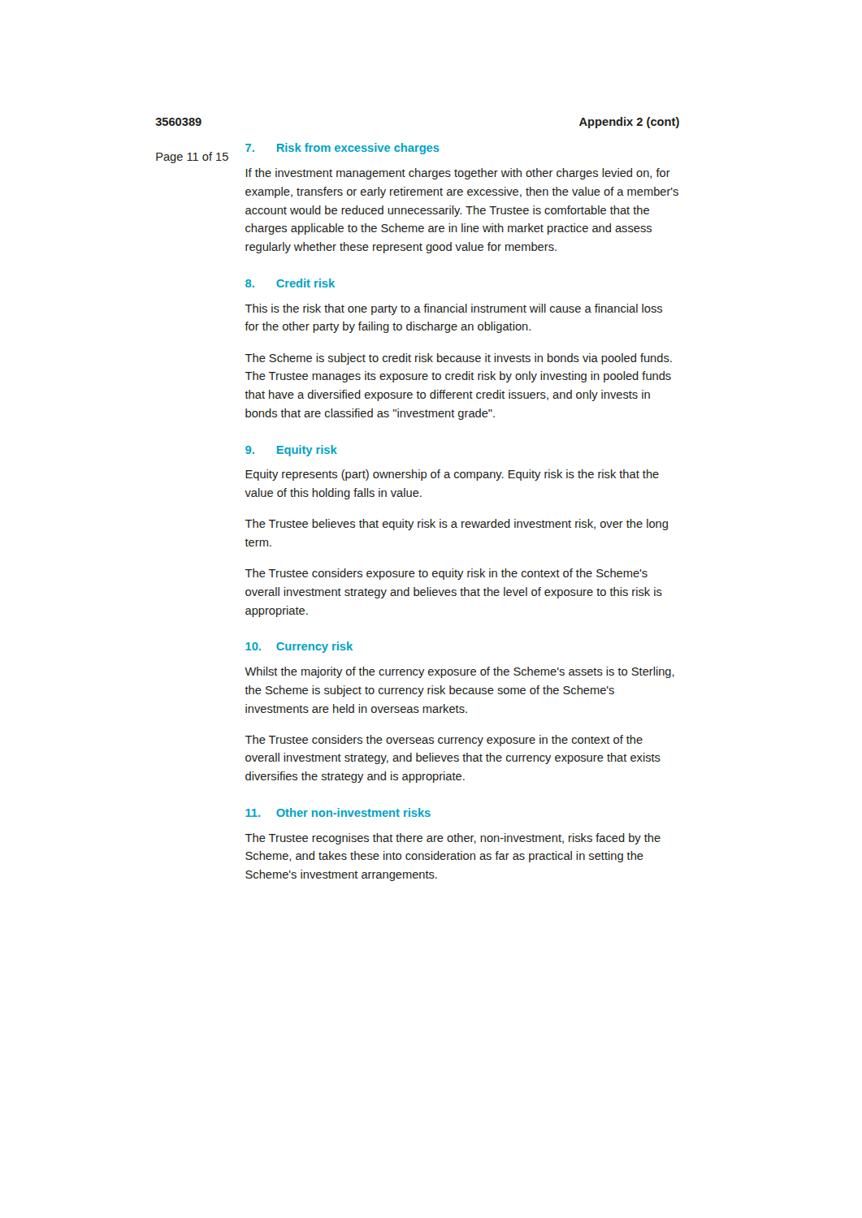3560389
Page 11 of 15
Appendix 2 (cont)
7. Risk from excessive charges
If the investment management charges together with other charges levied on, for example, transfers or early retirement are excessive, then the value of a member's account would be reduced unnecessarily. The Trustee is comfortable that the charges applicable to the Scheme are in line with market practice and assess regularly whether these represent good value for members.
8. Credit risk
This is the risk that one party to a financial instrument will cause a financial loss for the other party by failing to discharge an obligation.
The Scheme is subject to credit risk because it invests in bonds via pooled funds. The Trustee manages its exposure to credit risk by only investing in pooled funds that have a diversified exposure to different credit issuers, and only invests in bonds that are classified as "investment grade".
9. Equity risk
Equity represents (part) ownership of a company. Equity risk is the risk that the value of this holding falls in value.
The Trustee believes that equity risk is a rewarded investment risk, over the long term.
The Trustee considers exposure to equity risk in the context of the Scheme's overall investment strategy and believes that the level of exposure to this risk is appropriate.
10. Currency risk
Whilst the majority of the currency exposure of the Scheme's assets is to Sterling, the Scheme is subject to currency risk because some of the Scheme's investments are held in overseas markets.
The Trustee considers the overseas currency exposure in the context of the overall investment strategy, and believes that the currency exposure that exists diversifies the strategy and is appropriate.
11. Other non-investment risks
The Trustee recognises that there are other, non-investment, risks faced by the Scheme, and takes these into consideration as far as practical in setting the Scheme's investment arrangements.